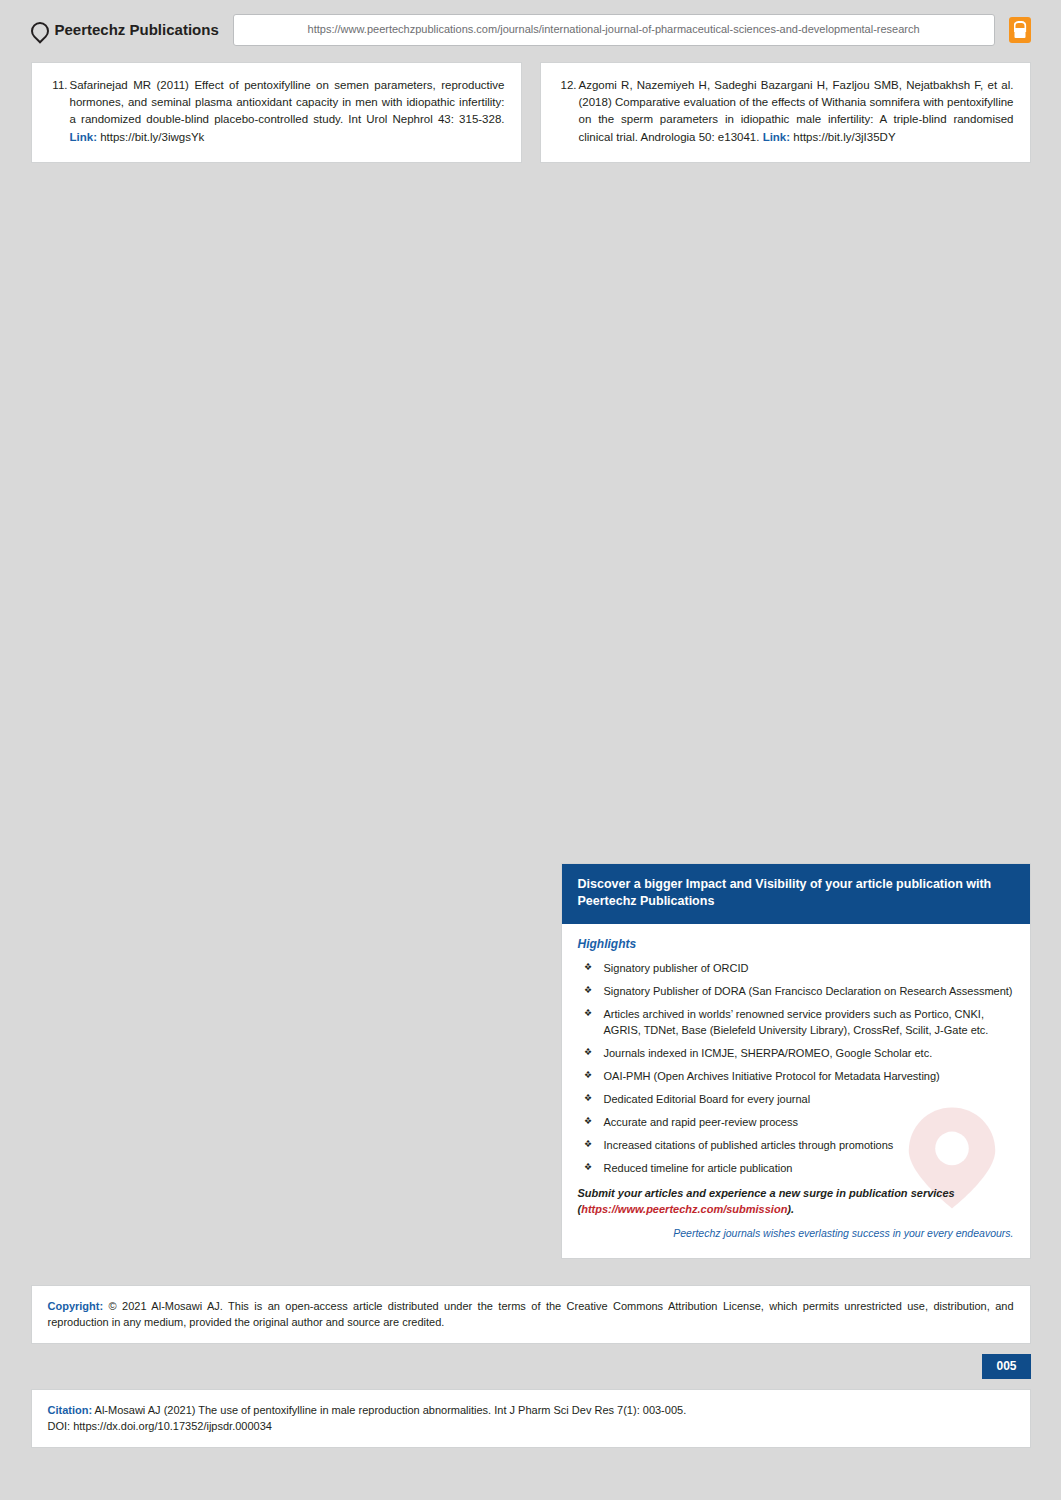Peer techz Publications
https://www.peertechzpublications.com/journals/international-journal-of-pharmaceutical-sciences-and-developmental-research
11. Safarinejad MR (2011) Effect of pentoxifylline on semen parameters, reproductive hormones, and seminal plasma antioxidant capacity in men with idiopathic infertility: a randomized double-blind placebo-controlled study. Int Urol Nephrol 43: 315-328. Link: https://bit.ly/3iwgsYk
12. Azgomi R, Nazemiyeh H, Sadeghi Bazargani H, Fazljou SMB, Nejatbakhsh F, et al. (2018) Comparative evaluation of the effects of Withania somnifera with pentoxifylline on the sperm parameters in idiopathic male infertility: A triple-blind randomised clinical trial. Andrologia 50: e13041. Link: https://bit.ly/3jI35DY
Discover a bigger Impact and Visibility of your article publication with
Peertechz Publications
Highlights
Signatory publisher of ORCID
Signatory Publisher of DORA (San Francisco Declaration on Research Assessment)
Articles archived in worlds’ renowned service providers such as Portico, CNKI, AGRIS, TDNet, Base (Bielefeld University Library), CrossRef, Scilit, J-Gate etc.
Journals indexed in ICMJE, SHERPA/ROMEO, Google Scholar etc.
OAI-PMH (Open Archives Initiative Protocol for Metadata Harvesting)
Dedicated Editorial Board for every journal
Accurate and rapid peer-review process
Increased citations of published articles through promotions
Reduced timeline for article publication
Submit your articles and experience a new surge in publication services
(https://www.peertechz.com/submission).
Peertechz journals wishes everlasting success in your every endeavours.
Copyright: © 2021 Al-Mosawi AJ. This is an open-access article distributed under the terms of the Creative Commons Attribution License, which permits unrestricted use, distribution, and reproduction in any medium, provided the original author and source are credited.
005
Citation: Al-Mosawi AJ (2021) The use of pentoxifylline in male reproduction abnormalities. Int J Pharm Sci Dev Res 7(1): 003-005. DOI: https://dx.doi.org/10.17352/ijpsdr.000034